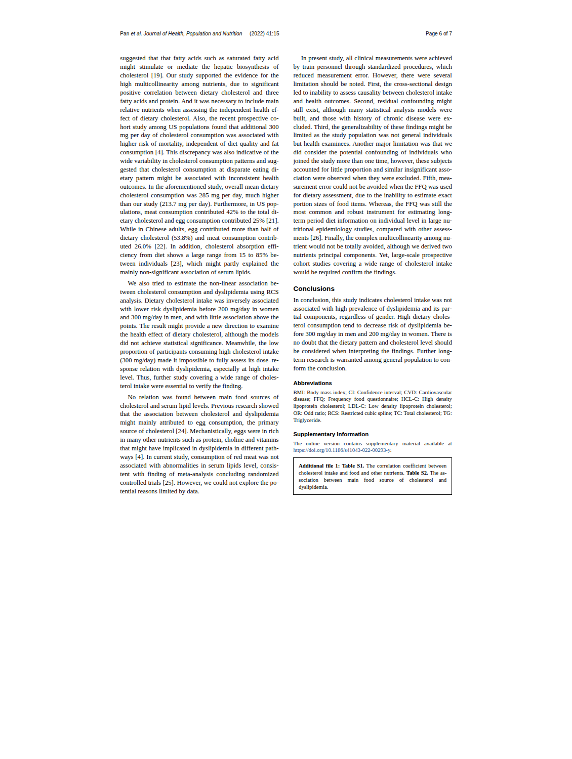Pan et al. Journal of Health, Population and Nutrition (2022) 41:15
Page 6 of 7
suggested that that fatty acids such as saturated fatty acid might stimulate or mediate the hepatic biosynthesis of cholesterol [19]. Our study supported the evidence for the high multicollinearity among nutrients, due to significant positive correlation between dietary cholesterol and three fatty acids and protein. And it was necessary to include main relative nutrients when assessing the independent health effect of dietary cholesterol. Also, the recent prospective cohort study among US populations found that additional 300 mg per day of cholesterol consumption was associated with higher risk of mortality, independent of diet quality and fat consumption [4]. This discrepancy was also indicative of the wide variability in cholesterol consumption patterns and suggested that cholesterol consumption at disparate eating dietary pattern might be associated with inconsistent health outcomes. In the aforementioned study, overall mean dietary cholesterol consumption was 285 mg per day, much higher than our study (213.7 mg per day). Furthermore, in US populations, meat consumption contributed 42% to the total dietary cholesterol and egg consumption contributed 25% [21]. While in Chinese adults, egg contributed more than half of dietary cholesterol (53.8%) and meat consumption contributed 26.0% [22]. In addition, cholesterol absorption efficiency from diet shows a large range from 15 to 85% between individuals [23], which might partly explained the mainly non-significant association of serum lipids.
We also tried to estimate the non-linear association between cholesterol consumption and dyslipidemia using RCS analysis. Dietary cholesterol intake was inversely associated with lower risk dyslipidemia before 200 mg/day in women and 300 mg/day in men, and with little association above the points. The result might provide a new direction to examine the health effect of dietary cholesterol, although the models did not achieve statistical significance. Meanwhile, the low proportion of participants consuming high cholesterol intake (300 mg/day) made it impossible to fully assess its dose–response relation with dyslipidemia, especially at high intake level. Thus, further study covering a wide range of cholesterol intake were essential to verify the finding.
No relation was found between main food sources of cholesterol and serum lipid levels. Previous research showed that the association between cholesterol and dyslipidemia might mainly attributed to egg consumption, the primary source of cholesterol [24]. Mechanistically, eggs were in rich in many other nutrients such as protein, choline and vitamins that might have implicated in dyslipidemia in different pathways [4]. In current study, consumption of red meat was not associated with abnormalities in serum lipids level, consistent with finding of meta-analysis concluding randomized controlled trials [25]. However, we could not explore the potential reasons limited by data.
In present study, all clinical measurements were achieved by train personnel through standardized procedures, which reduced measurement error. However, there were several limitation should be noted. First, the cross-sectional design led to inability to assess causality between cholesterol intake and health outcomes. Second, residual confounding might still exist, although many statistical analysis models were built, and those with history of chronic disease were excluded. Third, the generalizability of these findings might be limited as the study population was not general individuals but health examinees. Another major limitation was that we did consider the potential confounding of individuals who joined the study more than one time, however, these subjects accounted for little proportion and similar insignificant association were observed when they were excluded. Fifth, measurement error could not be avoided when the FFQ was used for dietary assessment, due to the inability to estimate exact portion sizes of food items. Whereas, the FFQ was still the most common and robust instrument for estimating long-term period diet information on individual level in large nutritional epidemiology studies, compared with other assessments [26]. Finally, the complex multicollinearity among nutrient would not be totally avoided, although we derived two nutrients principal components. Yet, large-scale prospective cohort studies covering a wide range of cholesterol intake would be required confirm the findings.
Conclusions
In conclusion, this study indicates cholesterol intake was not associated with high prevalence of dyslipidemia and its partial components, regardless of gender. High dietary cholesterol consumption tend to decrease risk of dyslipidemia before 300 mg/day in men and 200 mg/day in women. There is no doubt that the dietary pattern and cholesterol level should be considered when interpreting the findings. Further long-term research is warranted among general population to conform the conclusion.
Abbreviations
BMI: Body mass index; CI: Confidence interval; CVD: Cardiovascular disease; FFQ: Frequency food questionnaire; HCL-C: High density lipoprotein cholesterol; LDL-C: Low density lipoprotein cholesterol; OR: Odd ratio; RCS: Restricted cubic spline; TC: Total cholesterol; TG: Triglyceride.
Supplementary Information
The online version contains supplementary material available at https://doi.org/10.1186/s41043-022-00293-y.
Additional file 1: Table S1. The correlation coefficient between cholesterol intake and food and other nutrients. Table S2. The association between main food source of cholesterol and dyslipidemia.